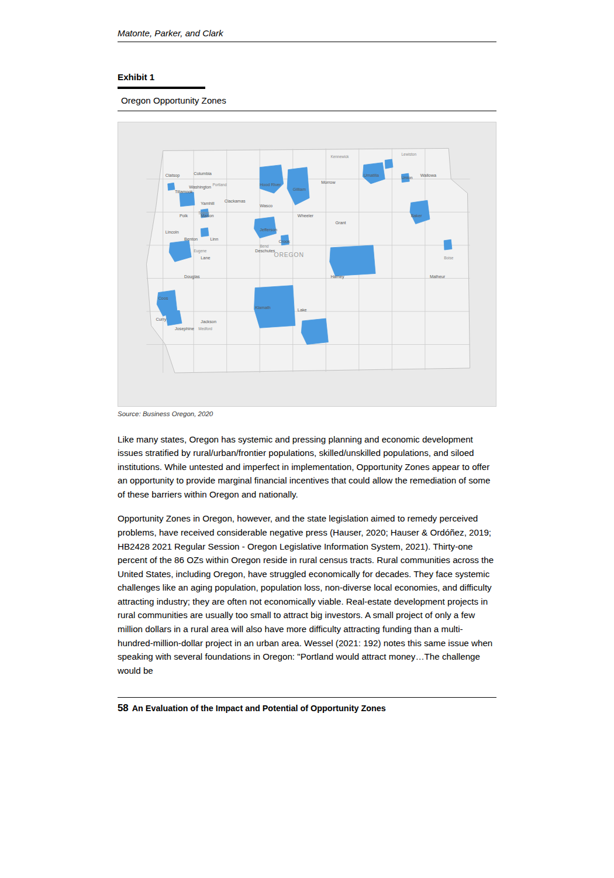Matonte, Parker, and Clark
Exhibit 1
Oregon Opportunity Zones
Clatsop Columbia Tillamook Washington Yamhill Clackamas Polk Marion Lincoln Benton Linn Lane Douglas Coos Curry Josephine Jackson Klamath Lake Hood River Wasco Gilliam Morrow Umatilla Union Wallowa Baker Jefferson Wheeler Grant Crook Deschutes Harney Malheur Lewiston Kennewick Portland Salem Eugene Bend Boise Medford OREGON
Source: Business Oregon, 2020
Like many states, Oregon has systemic and pressing planning and economic development issues stratified by rural/urban/frontier populations, skilled/unskilled populations, and siloed institutions. While untested and imperfect in implementation, Opportunity Zones appear to offer an opportunity to provide marginal financial incentives that could allow the remediation of some of these barriers within Oregon and nationally.
Opportunity Zones in Oregon, however, and the state legislation aimed to remedy perceived problems, have received considerable negative press (Hauser, 2020; Hauser & Ordóñez, 2019; HB2428 2021 Regular Session - Oregon Legislative Information System, 2021). Thirty-one percent of the 86 OZs within Oregon reside in rural census tracts. Rural communities across the United States, including Oregon, have struggled economically for decades. They face systemic challenges like an aging population, population loss, non-diverse local economies, and difficulty attracting industry; they are often not economically viable. Real-estate development projects in rural communities are usually too small to attract big investors. A small project of only a few million dollars in a rural area will also have more difficulty attracting funding than a multi-hundred-million-dollar project in an urban area. Wessel (2021: 192) notes this same issue when speaking with several foundations in Oregon: "Portland would attract money…The challenge would be
58 An Evaluation of the Impact and Potential of Opportunity Zones